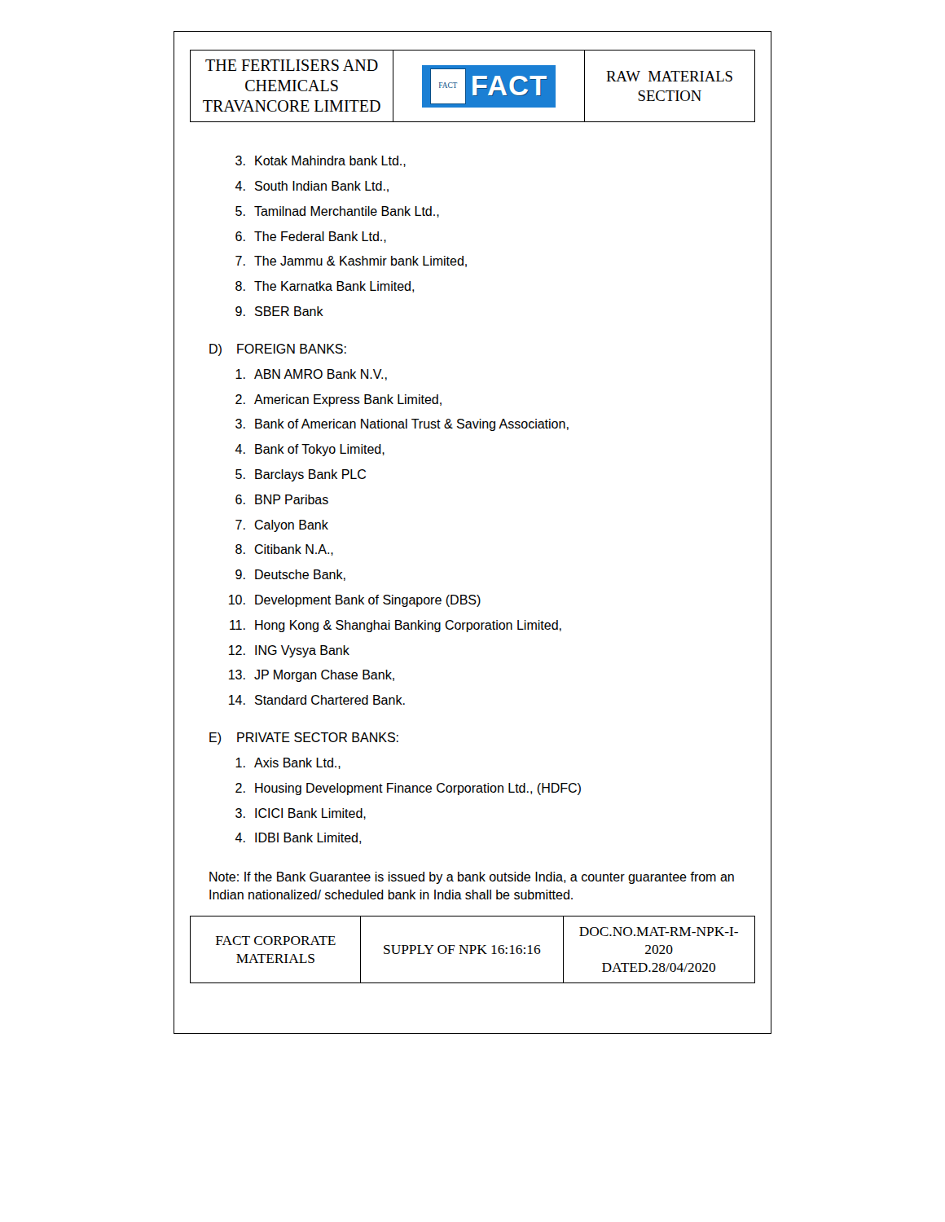| THE FERTILISERS AND CHEMICALS TRAVANCORE LIMITED | FACT FACT | RAW MATERIALS SECTION |
3. Kotak Mahindra bank Ltd.,
4. South Indian Bank Ltd.,
5. Tamilnad Merchantile Bank Ltd.,
6. The Federal Bank Ltd.,
7. The Jammu & Kashmir bank Limited,
8. The Karnatka Bank Limited,
9. SBER Bank
D) FOREIGN BANKS:
1. ABN AMRO Bank N.V.,
2. American Express Bank Limited,
3. Bank of American National Trust & Saving Association,
4. Bank of Tokyo Limited,
5. Barclays Bank PLC
6. BNP Paribas
7. Calyon Bank
8. Citibank N.A.,
9. Deutsche Bank,
10. Development Bank of Singapore (DBS)
11. Hong Kong & Shanghai Banking Corporation Limited,
12. ING Vysya Bank
13. JP Morgan Chase Bank,
14. Standard Chartered Bank.
E) PRIVATE SECTOR BANKS:
1. Axis Bank Ltd.,
2. Housing Development Finance Corporation Ltd., (HDFC)
3. ICICI Bank Limited,
4. IDBI Bank Limited,
Note: If the Bank Guarantee is issued by a bank outside India, a counter guarantee from an Indian nationalized/ scheduled bank in India shall be submitted.
| FACT CORPORATE MATERIALS | SUPPLY OF NPK 16:16:16 | DOC.NO.MAT-RM-NPK-I-2020 DATED.28/04/2020 |